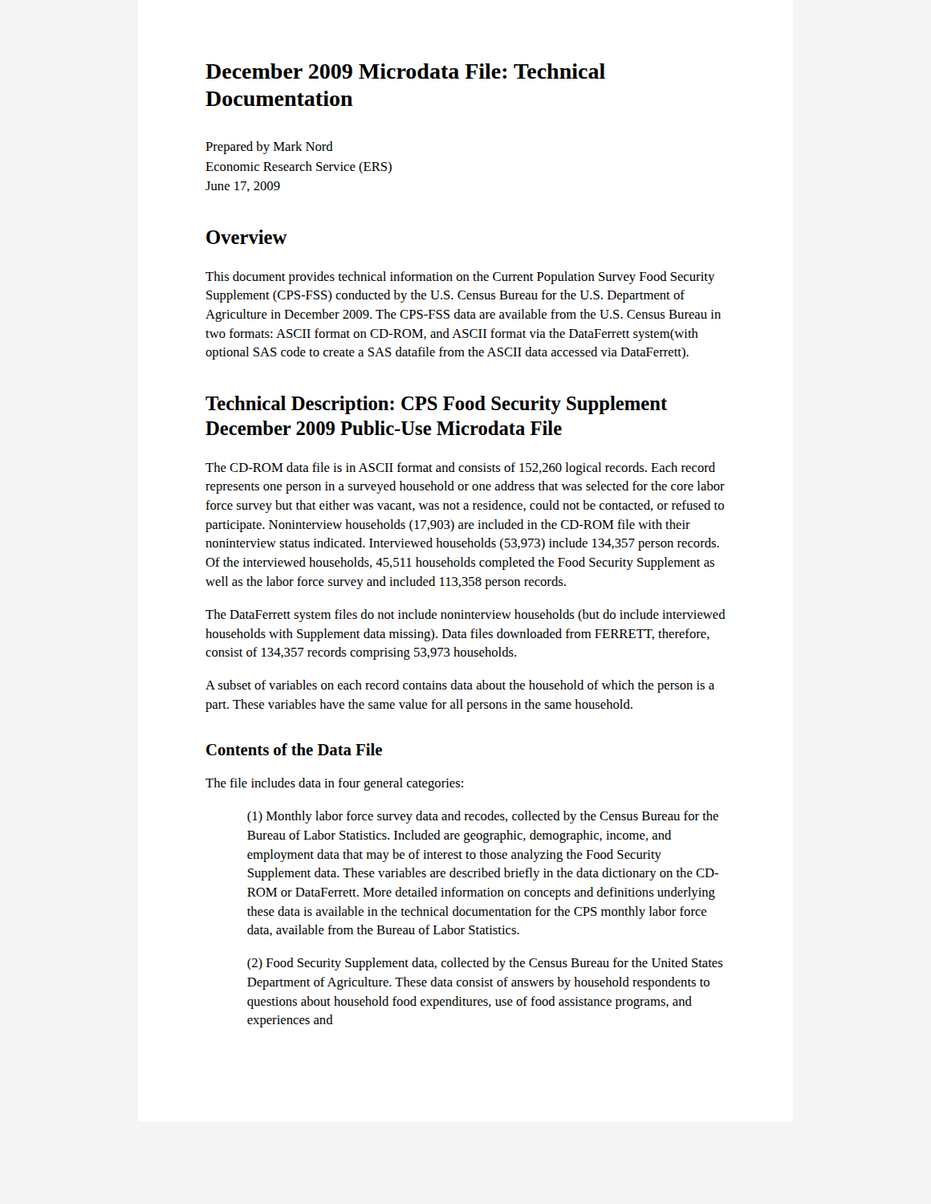December 2009 Microdata File: Technical Documentation
Prepared by Mark Nord
Economic Research Service (ERS)
June 17, 2009
Overview
This document provides technical information on the Current Population Survey Food Security Supplement (CPS-FSS) conducted by the U.S. Census Bureau for the U.S. Department of Agriculture in December 2009. The CPS-FSS data are available from the U.S. Census Bureau in two formats: ASCII format on CD-ROM, and ASCII format via the DataFerrett system(with optional SAS code to create a SAS datafile from the ASCII data accessed via DataFerrett).
Technical Description: CPS Food Security Supplement December 2009 Public-Use Microdata File
The CD-ROM data file is in ASCII format and consists of 152,260 logical records. Each record represents one person in a surveyed household or one address that was selected for the core labor force survey but that either was vacant, was not a residence, could not be contacted, or refused to participate. Noninterview households (17,903) are included in the CD-ROM file with their noninterview status indicated. Interviewed households (53,973) include 134,357 person records. Of the interviewed households, 45,511 households completed the Food Security Supplement as well as the labor force survey and included 113,358 person records.
The DataFerrett system files do not include noninterview households (but do include interviewed households with Supplement data missing). Data files downloaded from FERRETT, therefore, consist of 134,357 records comprising 53,973 households.
A subset of variables on each record contains data about the household of which the person is a part. These variables have the same value for all persons in the same household.
Contents of the Data File
The file includes data in four general categories:
(1) Monthly labor force survey data and recodes, collected by the Census Bureau for the Bureau of Labor Statistics. Included are geographic, demographic, income, and employment data that may be of interest to those analyzing the Food Security Supplement data. These variables are described briefly in the data dictionary on the CD-ROM or DataFerrett. More detailed information on concepts and definitions underlying these data is available in the technical documentation for the CPS monthly labor force data, available from the Bureau of Labor Statistics.
(2) Food Security Supplement data, collected by the Census Bureau for the United States Department of Agriculture. These data consist of answers by household respondents to questions about household food expenditures, use of food assistance programs, and experiences and